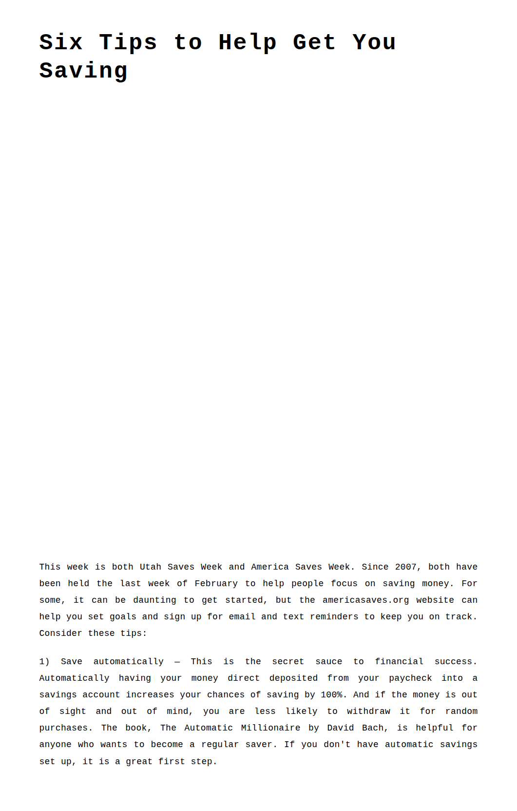Six Tips to Help Get You Saving
This week is both Utah Saves Week and America Saves Week. Since 2007, both have been held the last week of February to help people focus on saving money. For some, it can be daunting to get started, but the americasaves.org website can help you set goals and sign up for email and text reminders to keep you on track. Consider these tips:
1) Save automatically — This is the secret sauce to financial success. Automatically having your money direct deposited from your paycheck into a savings account increases your chances of saving by 100%. And if the money is out of sight and out of mind, you are less likely to withdraw it for random purchases. The book, The Automatic Millionaire by David Bach, is helpful for anyone who wants to become a regular saver. If you don't have automatic savings set up, it is a great first step.